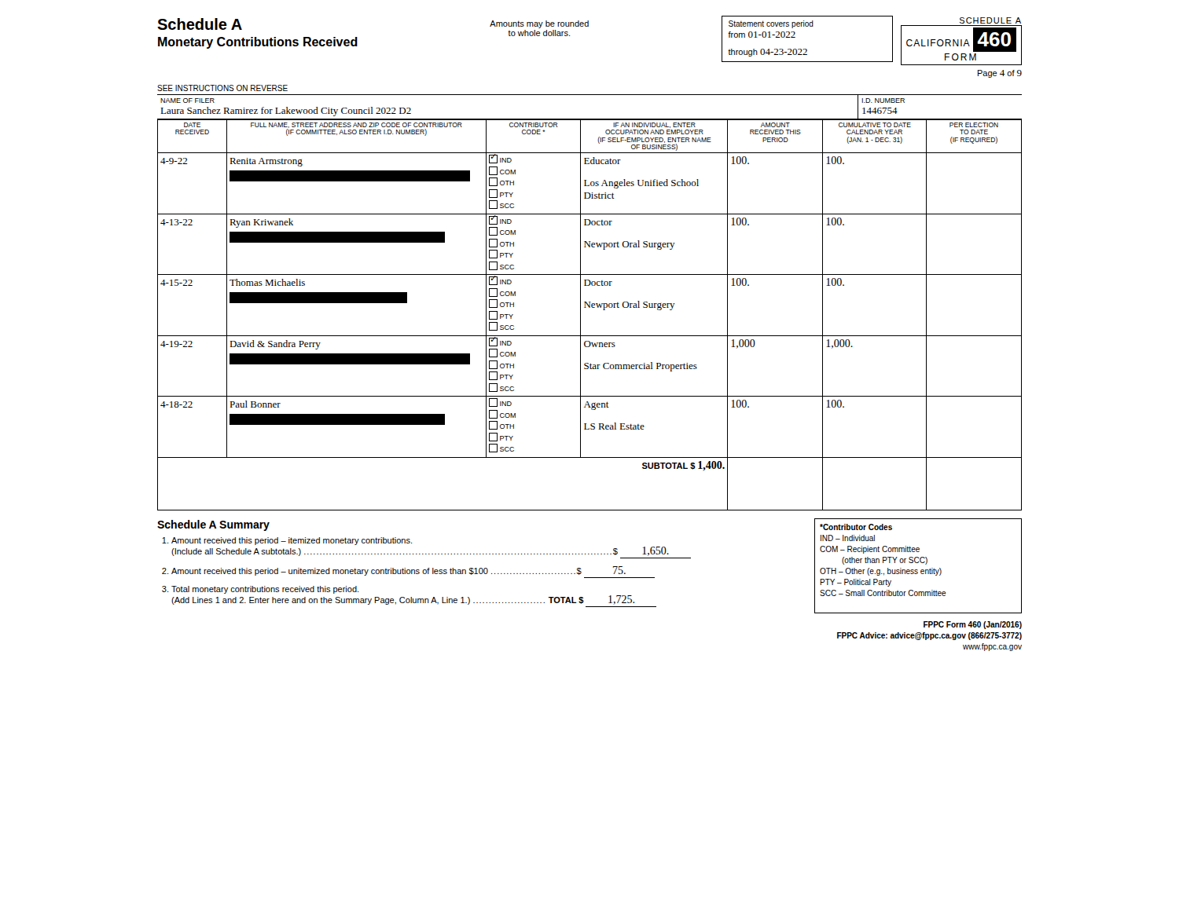Schedule A
Monetary Contributions Received
Amounts may be rounded
to whole dollars.
Statement covers period
from 01-01-2022
through 04-23-2022
SCHEDULE A
CALIFORNIA 460
FORM
Page 4 of 9
SEE INSTRUCTIONS ON REVERSE
NAME OF FILER Laura Sanchez Ramirez for Lakewood City Council 2022 D2
I.D. NUMBER 1446754
| DATE RECEIVED | FULL NAME, STREET ADDRESS AND ZIP CODE OF CONTRIBUTOR (IF COMMITTEE, ALSO ENTER I.D. NUMBER) | CONTRIBUTOR CODE * | IF AN INDIVIDUAL, ENTER OCCUPATION AND EMPLOYER (IF SELF-EMPLOYED, ENTER NAME OF BUSINESS) | AMOUNT RECEIVED THIS PERIOD | CUMULATIVE TO DATE CALENDAR YEAR (JAN. 1 - DEC. 31) | PER ELECTION TO DATE (IF REQUIRED) |
| --- | --- | --- | --- | --- | --- | --- |
| 4-9-22 | Renita Armstrong | IND COM OTH PTY SCC | Educator Los Angeles Unified School District | 100. | 100. | |
| 4-13-22 | Ryan Kriwanek | IND COM OTH PTY SCC | Doctor Newport Oral Surgery | 100. | 100. | |
| 4-15-22 | Thomas Michaelis | IND COM OTH PTY SCC | Doctor Newport Oral Surgery | 100. | 100. | |
| 4-19-22 | David & Sandra Perry | IND COM OTH PTY SCC | Owners Star Commercial Properties | 1,000 | 1,000. | |
| 4-18-22 | Paul Bonner | IND COM OTH PTY SCC | Agent LS Real Estate | 100. | 100. | |
| SUBTOTAL $ 1,400. | | | |
Schedule A Summary
Amount received this period – itemized monetary contributions.
(Include all Schedule A subtotals.) .................................................................................................$ 1,650.
Amount received this period – unitemized monetary contributions of less than $100 ...........................$ 75.
Total monetary contributions received this period.
(Add Lines 1 and 2. Enter here and on the Summary Page, Column A, Line 1.) ....................... TOTAL $ 1,725.
*Contributor Codes
IND – Individual
COM – Recipient Committee
(other than PTY or SCC)
OTH – Other (e.g., business entity)
PTY – Political Party
SCC – Small Contributor Committee
FPPC Form 460 (Jan/2016)
FPPC Advice: advice@fppc.ca.gov (866/275-3772)
www.fppc.ca.gov